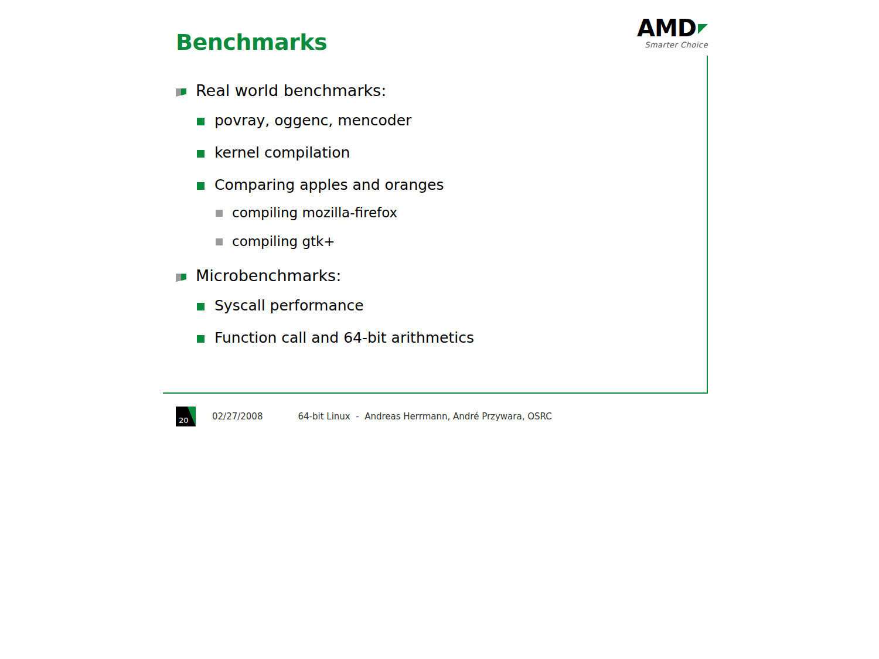AMD Smarter Choice
Benchmarks
Real world benchmarks:
povray, oggenc, mencoder
kernel compilation
Comparing apples and oranges
compiling mozilla-firefox
compiling gtk+
Microbenchmarks:
Syscall performance
Function call and 64-bit arithmetics
20
02/27/2008 64-bit Linux - Andreas Herrmann, André Przywara, OSRC